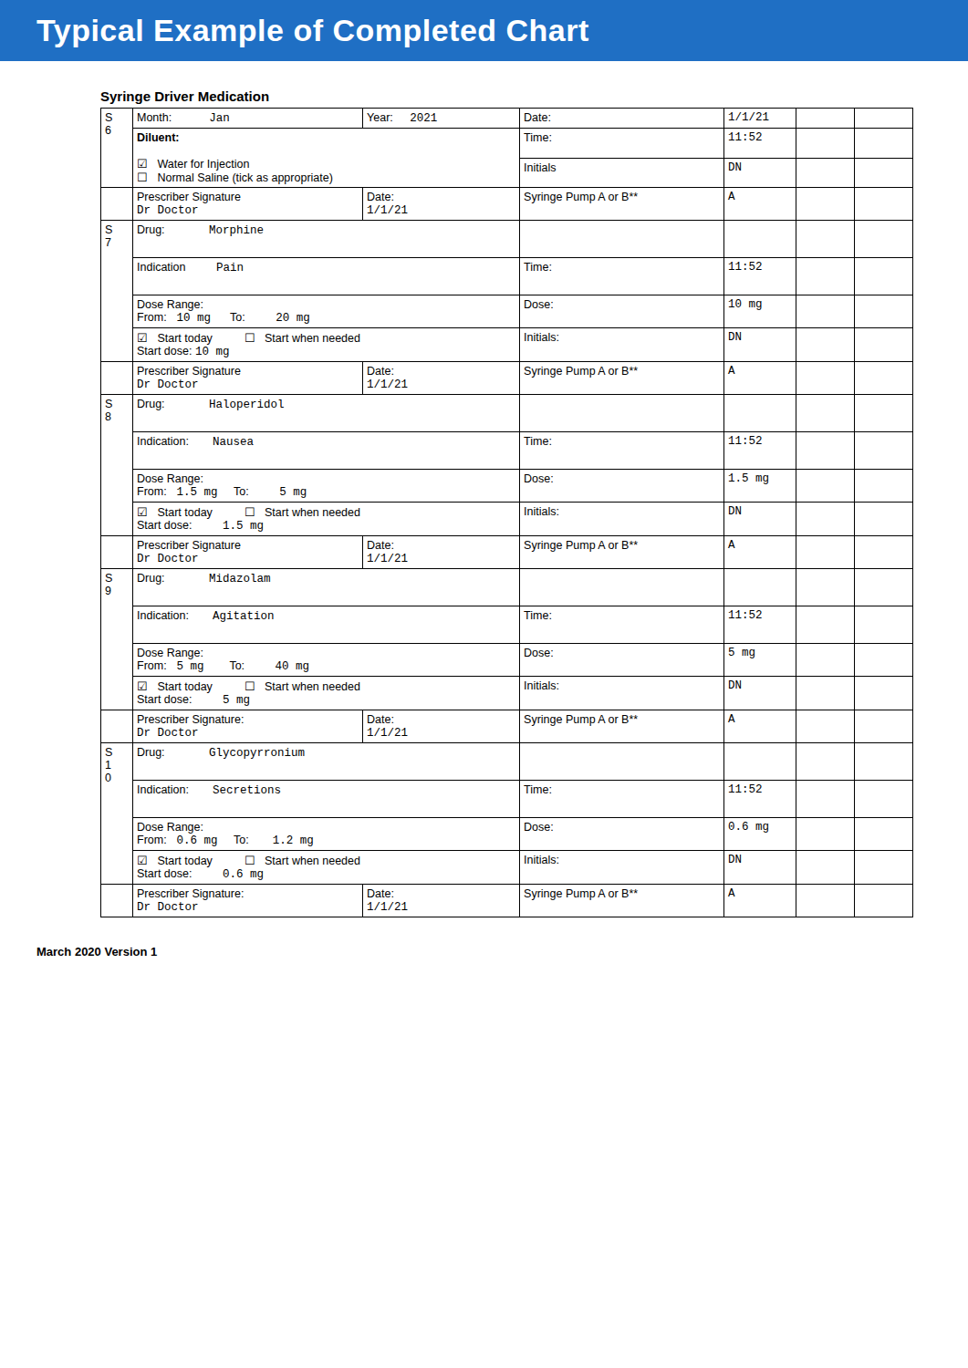Typical Example of Completed Chart
Syringe Driver Medication
| S 6 | Month: Jan | Year: 2021 | Date: | 1/1/21 | | |
| Diluent: ☑ Water for Injection ☐ Normal Saline (tick as appropriate) | Time: | 11:52 | | |
| Initials | DN | | |
| | Prescriber Signature Dr Doctor | Date: 1/1/21 | Syringe Pump A or B** | A | | |
| S 7 | Drug: Morphine | | | | |
| Indication Pain | Time: | 11:52 | | |
| Dose Range: From: 10 mg To: 20 mg | Dose: | 10 mg | | |
| ☑ Start today ☐ Start when needed Start dose: 10 mg | Initials: | DN | | |
| | Prescriber Signature Dr Doctor | Date: 1/1/21 | Syringe Pump A or B** | A | | |
| S 8 | Drug: Haloperidol | | | | |
| Indication: Nausea | Time: | 11:52 | | |
| Dose Range: From: 1.5 mg To: 5 mg | Dose: | 1.5 mg | | |
| ☑ Start today ☐ Start when needed Start dose: 1.5 mg | Initials: | DN | | |
| | Prescriber Signature Dr Doctor | Date: 1/1/21 | Syringe Pump A or B** | A | | |
| S 9 | Drug: Midazolam | | | | |
| Indication: Agitation | Time: | 11:52 | | |
| Dose Range: From: 5 mg To: 40 mg | Dose: | 5 mg | | |
| ☑ Start today ☐ Start when needed Start dose: 5 mg | Initials: | DN | | |
| | Prescriber Signature: Dr Doctor | Date: 1/1/21 | Syringe Pump A or B** | A | | |
| S 1 0 | Drug: Glycopyrronium | | | | |
| Indication: Secretions | Time: | 11:52 | | |
| Dose Range: From: 0.6 mg To: 1.2 mg | Dose: | 0.6 mg | | |
| ☑ Start today ☐ Start when needed Start dose: 0.6 mg | Initials: | DN | | |
| | Prescriber Signature: Dr Doctor | Date: 1/1/21 | Syringe Pump A or B** | A | | |
March 2020 Version 1